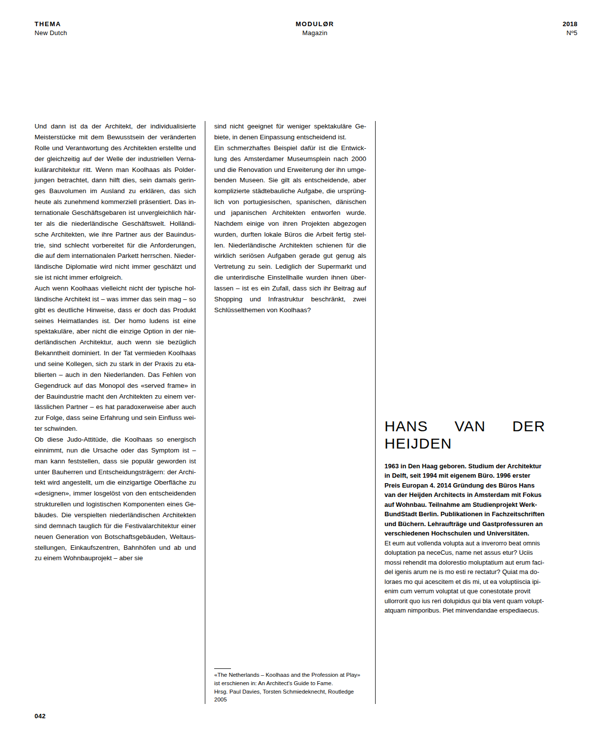THEMA
New Dutch
MODULØR
Magazin
2018
Nº5
Und dann ist da der Architekt, der individualisierte Meisterstücke mit dem Bewusstsein der veränderten Rolle und Verantwortung des Architekten erstellte und der gleichzeitig auf der Welle der industriellen Vernakulärarchitektur ritt. Wenn man Koolhaas als Polderjungen betrachtet, dann hilft dies, sein damals geringes Bauvolumen im Ausland zu erklären, das sich heute als zunehmend kommerziell präsentiert. Das internationale Geschäftsgebaren ist unvergleichlich härter als die niederländische Geschäftswelt. Holländische Architekten, wie ihre Partner aus der Bauindustrie, sind schlecht vorbereitet für die Anforderungen, die auf dem internationalen Parkett herrschen. Niederländische Diplomatie wird nicht immer geschätzt und sie ist nicht immer erfolgreich.
Auch wenn Koolhaas vielleicht nicht der typische holländische Architekt ist – was immer das sein mag – so gibt es deutliche Hinweise, dass er doch das Produkt seines Heimatlandes ist. Der homo ludens ist eine spektakuläre, aber nicht die einzige Option in der niederländischen Architektur, auch wenn sie bezüglich Bekanntheit dominiert. In der Tat vermieden Koolhaas und seine Kollegen, sich zu stark in der Praxis zu etablierten – auch in den Niederlanden. Das Fehlen von Gegendruck auf das Monopol des «served frame» in der Bauindustrie macht den Architekten zu einem verlässlichen Partner – es hat paradoxerweise aber auch zur Folge, dass seine Erfahrung und sein Einfluss weiter schwinden.
Ob diese Judo-Attitüde, die Koolhaas so energisch einnimmt, nun die Ursache oder das Symptom ist – man kann feststellen, dass sie populär geworden ist unter Bauherren und Entscheidungsträgern: der Architekt wird angestellt, um die einzigartige Oberfläche zu «designen», immer losgelöst von den entscheidenden strukturellen und logistischen Komponenten eines Gebäudes. Die verspielten niederländischen Architekten sind demnach tauglich für die Festivalarchitektur einer neuen Generation von Botschaftsgebäuden, Weltausstellungen, Einkaufszentren, Bahnhöfen und ab und zu einem Wohnbauprojekt – aber sie
sind nicht geeignet für weniger spektakuläre Gebiete, in denen Einpassung entscheidend ist.
Ein schmerzhaftes Beispiel dafür ist die Entwicklung des Amsterdamer Museumsplein nach 2000 und die Renovation und Erweiterung der ihn umgebenden Museen. Sie gilt als entscheidende, aber komplizierte städtebauliche Aufgabe, die ursprünglich von portugiesischen, spanischen, dänischen und japanischen Architekten entworfen wurde. Nachdem einige von ihren Projekten abgezogen wurden, durften lokale Büros die Arbeit fertig stellen. Niederländische Architekten schienen für die wirklich seriösen Aufgaben gerade gut genug als Vertretung zu sein. Lediglich der Supermarkt und die unterirdische Einstellhalle wurden ihnen überlassen – ist es ein Zufall, dass sich ihr Beitrag auf Shopping und Infrastruktur beschränkt, zwei Schlüsselthemen von Koolhaas?
«The Netherlands – Koolhaas and the Profession at Play» ist erschienen in: An Architect's Guide to Fame.
Hrsg. Paul Davies, Torsten Schmiedeknecht, Routledge 2005
Hans van der Heijden
1963 in Den Haag geboren. Studium der Architektur in Delft, seit 1994 mit eigenem Büro. 1996 erster Preis Europan 4. 2014 Gründung des Büros Hans van der Heijden Architects in Amsterdam mit Fokus auf Wohnbau. Teilnahme am Studienprojekt WerkBundStadt Berlin. Publikationen in Fachzeitschriften und Büchern. Lehraufträge und Gastprofessuren an verschiedenen Hochschulen und Universitäten.
Et eum aut vollenda volupta aut a inverorro beat omnis doluptation pa neceCus, name net assus etur? Uciis mossi rehendit ma dolorestio moluptatium aut erum facidel igenis arum ne is mo esti re rectatur? Quiat ma doloraes mo qui acescitem et dis mi, ut ea voluptiiscia ipienim cum verrum voluptat ut que conestotate provit ullorrorit quo ius reri dolupidus qui bla vent quam voluptatquam nimporibus. Piet minvendandae erspediaecus.
042